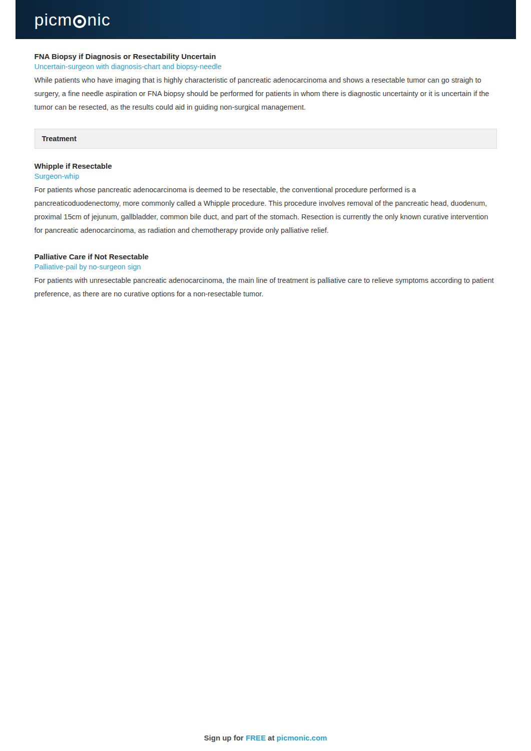picm nic
FNA Biopsy if Diagnosis or Resectability Uncertain
Uncertain-surgeon with diagnosis-chart and biopsy-needle
While patients who have imaging that is highly characteristic of pancreatic adenocarcinoma and shows a resectable tumor can go straigh to surgery, a fine needle aspiration or FNA biopsy should be performed for patients in whom there is diagnostic uncertainty or it is uncertain if the tumor can be resected, as the results could aid in guiding non-surgical management.
Treatment
Whipple if Resectable
Surgeon-whip
For patients whose pancreatic adenocarcinoma is deemed to be resectable, the conventional procedure performed is a pancreaticoduodenectomy, more commonly called a Whipple procedure. This procedure involves removal of the pancreatic head, duodenum, proximal 15cm of jejunum, gallbladder, common bile duct, and part of the stomach. Resection is currently the only known curative intervention for pancreatic adenocarcinoma, as radiation and chemotherapy provide only palliative relief.
Palliative Care if Not Resectable
Palliative-pail by no-surgeon sign
For patients with unresectable pancreatic adenocarcinoma, the main line of treatment is palliative care to relieve symptoms according to patient preference, as there are no curative options for a non-resectable tumor.
Sign up for FREE at picmonic.com